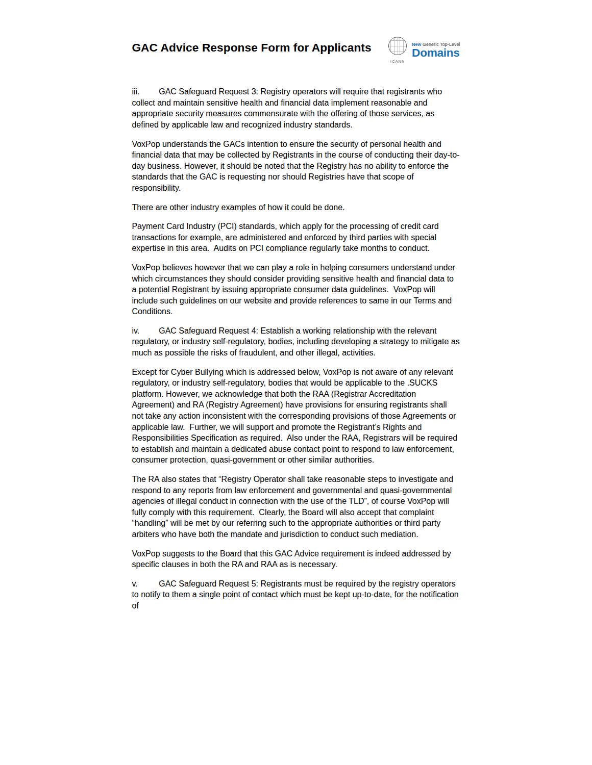GAC Advice Response Form for Applicants
ICANN
New Generic Top-Level
Domains
iii. GAC Safeguard Request 3: Registry operators will require that registrants who collect and maintain sensitive health and financial data implement reasonable and appropriate security measures commensurate with the offering of those services, as defined by applicable law and recognized industry standards.
VoxPop understands the GACs intention to ensure the security of personal health and financial data that may be collected by Registrants in the course of conducting their day-to-day business. However, it should be noted that the Registry has no ability to enforce the standards that the GAC is requesting nor should Registries have that scope of responsibility.
There are other industry examples of how it could be done.
Payment Card Industry (PCI) standards, which apply for the processing of credit card transactions for example, are administered and enforced by third parties with special expertise in this area. Audits on PCI compliance regularly take months to conduct.
VoxPop believes however that we can play a role in helping consumers understand under which circumstances they should consider providing sensitive health and financial data to a potential Registrant by issuing appropriate consumer data guidelines. VoxPop will include such guidelines on our website and provide references to same in our Terms and Conditions.
iv. GAC Safeguard Request 4: Establish a working relationship with the relevant regulatory, or industry self-regulatory, bodies, including developing a strategy to mitigate as much as possible the risks of fraudulent, and other illegal, activities.
Except for Cyber Bullying which is addressed below, VoxPop is not aware of any relevant regulatory, or industry self-regulatory, bodies that would be applicable to the .SUCKS platform. However, we acknowledge that both the RAA (Registrar Accreditation Agreement) and RA (Registry Agreement) have provisions for ensuring registrants shall not take any action inconsistent with the corresponding provisions of those Agreements or applicable law. Further, we will support and promote the Registrant’s Rights and Responsibilities Specification as required. Also under the RAA, Registrars will be required to establish and maintain a dedicated abuse contact point to respond to law enforcement, consumer protection, quasi-government or other similar authorities.
The RA also states that “Registry Operator shall take reasonable steps to investigate and respond to any reports from law enforcement and governmental and quasi-governmental agencies of illegal conduct in connection with the use of the TLD”, of course VoxPop will fully comply with this requirement. Clearly, the Board will also accept that complaint “handling” will be met by our referring such to the appropriate authorities or third party arbiters who have both the mandate and jurisdiction to conduct such mediation.
VoxPop suggests to the Board that this GAC Advice requirement is indeed addressed by specific clauses in both the RA and RAA as is necessary.
v. GAC Safeguard Request 5: Registrants must be required by the registry operators to notify to them a single point of contact which must be kept up-to-date, for the notification of